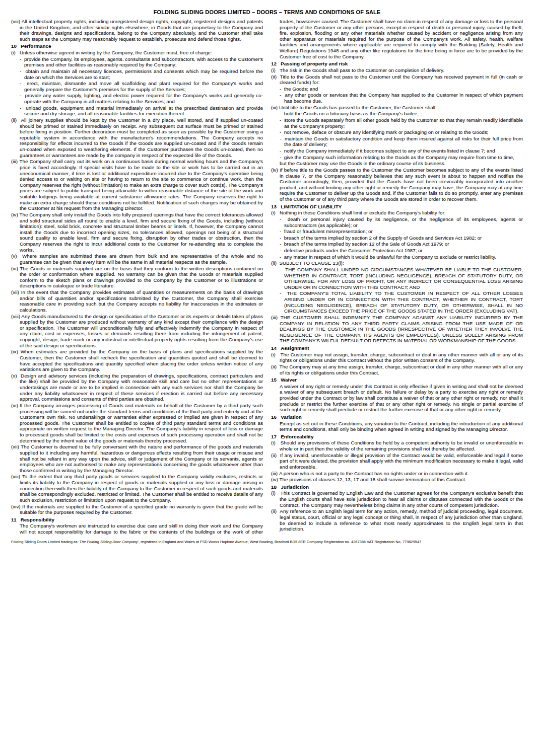FOLDING SLIDING DOORS LIMITED – DOORS – TERMS AND CONDITIONS OF SALE
(viii) All intellectual property rights, including unregistered design rights, copyright, registered designs and patents in the United Kingdom, and other similar rights elsewhere, in Goods that are proprietary to the Company and their drawings, designs and specifications, belong to the Company absolutely, and the Customer shall take such steps as the Company may reasonably request to establish, prosecute and defend those rights.
10 Performance
(i) Unless otherwise agreed in writing by the Company, the Customer must, free of charge:
- provide the Company, its employees, agents, consultants and subcontractors, with access to the Customer's premises and other facilities as reasonably required by the Company;
- obtain and maintain all necessary licences, permissions and consents which may be required before the date on which the Services are to start;
- erect, maintain, dismantle and move all scaffolding and plant required for the Company's works and generally prepare the Customer's premises for the supply of the Services;
- provide any water supply, lighting, and electric power required for the Company's works and generally co-operate with the Company in all matters relating to the Services; and
- unload goods, equipment and material immediately on arrival at the prescribed destination and provide secure and dry storage, and all reasonable facilities for execution thereof.
(ii) All joinery supplies should be kept by the Customer in a dry place, well stored, and if supplied un-coated should be primed or stained immediately on receipt. Any subsequent cut surface must be primed or stained before fixing in position. Further decoration must be completed as soon as possible by the Customer using a reputable system in accordance with the manufacturer's recommendations. The Company accepts no responsibility for effects incurred to the Goods if the Goods are supplied un-coated and if the Goods remain un-coated when exposed to weathering elements. If the Customer purchases the Goods un-coated, then no guarantees or warrantees are made by the company in respect of the expected life of the Goods.
(iii) The Company shall carry out its work on a continuous basis during normal working hours and the Company's price is fixed accordingly. If special visits have to be made to the site or work has to be carried out in an uneconomical manner, if time is lost or additional expenditure incurred due to the Company's operative being denied access to or waiting on site or having to return to the site to commence or continue work, then the Company reserves the right (without limitation) to make an extra charge to cover such cost(s). The Company's prices are subject to public transport being attainable to within reasonable distance of the site of the work and suitable lodgings being available at current substance allowance rates. The Company reserves the right to make an extra charge should these conditions not be fulfilled. Notification of such charges may be obtained by the Customer at his request from the Managing Director.
(iv) The Company shall only install the Goods into fully prepared openings that have the correct tolerances allowed and solid structural sides all round to enable a level, firm and secure fixing of the Goods, including (without limitation): steel, solid brick, concrete and structural timber beams or lintels. If, however, the Company cannot install the Goods due to incorrect opening sizes, no tolerances allowed, openings not being of a structural sound quality to enable level, firm and secure fixing, disruption by other trades or obstruction, then the Company reserves the right to incur additional costs to the Customer for re-attending site to complete the works.
(v) Where samples are submitted these are drawn from bulk and are representative of the whole and no guarantee can be given that every item will be the same in all material respects as the sample.
(vi) The Goods or materials supplied are on the basis that they conform to the written descriptions contained on the order or conformation where supplied. No warranty can be given that the Goods or materials supplied conform to the sketch plans or drawings provided to the Company by the Customer or to illustrations or descriptions in catalogue or trade literature.
(vii) In the event that the Company provides estimates of quantities or measurements on the basis of drawings and/or bills of quantities and/or specifications submitted by the Customer, the Company shall exercise reasonable care in providing such but the Company accepts no liability for inaccuracies in the estimates or calculations.
(viii) Any Goods manufactured to the design or specification of the Customer or its experts or details taken of plans supplied by the Customer are produced without warranty of any kind except their compliance with the design or specification. The Customer will unconditionally fully and effectively indemnify the Company in respect of any claim, cost or expenses, losses or demands resulting there from including the infringement of patent, copyright, design, trade mark or any industrial or intellectual property rights resulting from the Company's use of the said design or specifications.
(ix) When estimates are provided by the Company on the basis of plans and specifications supplied by the Customer, then the Customer shall recheck the specification and quantities quoted and shall be deemed to have accepted the specifications and quantity specified when placing the order unless written notice of any variations are given to the Company.
(x) Design and advisory services (including the preparation of drawings, specifications, contract particulars and the like) shall be provided by the Company with reasonable skill and care but no other representations or undertakings are made or are to be implied in connection with any such services nor shall the Company be under any liability whatsoever in respect of these services if erection is carried out before any necessary approval, commissions and consents of third parties are obtained.
(xi) If the Company arranges processing of Goods and materials on behalf of the Customer by a third party such processing will be carried out under the standard terms and conditions of the third party and entirely and at the Customer's own risk. No undertakings or warranties either expressed or implied are given in respect of any processed goods. The Customer shall be entitled to copies of third party standard terms and conditions as appropriate on written request to the Managing Director. The Company's liability in respect of loss or damage to processed goods shall be limited to the costs and expenses of such processing operation and shall not be determined by the inherit value of the goods or materials thereby processed.
(xii) The Customer is deemed to be fully conversant with the nature and performance of the goods and materials supplied to it including any harmful, hazardous or dangerous effects resulting from their usage or misuse and shall not be reliant in any way upon the advice, skill or judgement of the Company or its servants, agents or employees who are not authorised to make any representations concerning the goods whatsoever other than those confirmed in writing by the Managing Director.
(xiii) To the extent that any third party goods or services supplied to the Company validly excludes, restricts or limits its liability to the Company in respect of goods or materials supplied or any loss or damage arising in connection therewith then the liability of the Company to the Customer in respect of such goods and materials shall be correspondingly excluded, restricted or limited. The Customer shall be entitled to receive details of any such exclusion, restriction or limitation upon request to the Company.
(xiv) If the materials are supplied to the Customer of a specified grade no warranty is given that the grade will be suitable for the purposes required by the Customer.
11 Responsibility
The Company's workmen are instructed to exercise due care and skill in doing their work and the Company will not accept responsibility for damage to the fabric or the contents of the buildings or the work of other trades, howsoever caused. The Customer shall have no claim in respect of any damage or loss to the personal property of the Customer or any other persons, except in respect of death or personal injury, caused by theft, fire, explosion, flooding or any other materials whether caused by accident or negligence arising from any other apparatus or materials required for the purpose of the Company's work. All safety, health, welfare facilities and arrangements where applicable are required to comply with the Building (Safety, Health and Welfare) Regulations 1948 and any other like regulations for the time being in force are to be provided by the Customer free of cost to the Company.
12 Passing of property and risk
(i) The risk in the Goods shall pass to the Customer on completion of delivery.
(ii) Title to the Goods shall not pass to the Customer until the Company has received payment in full (in cash or cleared funds) for:
- the Goods; and
- any other goods or services that the Company has supplied to the Customer in respect of which payment has become due.
(iii) Until title to the Goods has passed to the Customer, the Customer shall:
- hold the Goods on a fiduciary basis as the Company's bailee;
- store the Goods separately from all other goods held by the Customer so that they remain readily identifiable as the Company's property;
- not remove, deface or obscure any identifying mark or packaging on or relating to the Goods;
- maintain the Goods in satisfactory condition and keep them insured against all risks for their full price from the date of delivery;
- notify the Company immediately if it becomes subject to any of the events listed in clause 7; and
- give the Company such information relating to the Goods as the Company may require from time to time,
but the Customer may use the Goods in the ordinary course of its business.
(iv) If before title to the Goods passes to the Customer the Customer becomes subject to any of the events listed in clause 7, or the Company reasonably believes that any such event is about to happen and notifies the Customer accordingly, then, provided that the Goods have not been irrevocably incorporated into another product, and without limiting any other right or remedy the Company may have, the Company may at any time require the Customer to deliver up the Goods and, if the Customer fails to do so promptly, enter any premises of the Customer or of any third party where the Goods are stored in order to recover them.
13 LIMITATION OF LIABILITY
(i) Nothing in these Conditions shall limit or exclude the Company's liability for:
- death or personal injury caused by its negligence, or the negligence of its employees, agents or subcontractors (as applicable); or
- fraud or fraudulent misrepresentation; or
- breach of the terms implied by section 2 of the Supply of Goods and Services Act 1982; or
- breach of the terms implied by section 12 of the Sale of Goods Act 1979; or
- defective products under the Consumer Protection Act 1987; or
- any matter in respect of which it would be unlawful for the Company to exclude or restrict liability.
(ii) SUBJECT TO CLAUSE 13(i):
- THE COMPANY SHALL UNDER NO CIRCUMSTANCES WHATEVER BE LIABLE TO THE CUSTOMER, WHETHER IN CONTRACT, TORT (INCLUDING NEGLIGENCE), BREACH OF STATUTORY DUTY, OR OTHERWISE, FOR ANY LOSS OF PROFIT, OR ANY INDIRECT OR CONSEQUENTIAL LOSS ARISING UNDER OR IN CONNECTION WITH THIS CONTRACT; AND
- THE COMPANY'S TOTAL LIABILITY TO THE CUSTOMER IN RESPECT OF ALL OTHER LOSSES ARISING UNDER OR IN CONNECTION WITH THIS CONTRACT, WHETHER IN CONTRACT, TORT (INCLUDING NEGLIGENCE), BREACH OF STATUTORY DUTY, OR OTHERWISE, SHALL IN NO CIRCUMSTANCES EXCEED THE PRICE OF THE GOODS STATED IN THE ORDER (EXCLUDING VAT).
(iii) THE CUSTOMER SHALL INDEMNIFY THE COMPANY AGAINST ANY LIABILITY INCURRED BY THE COMPANY IN RELATION TO ANY THIRD PARTY CLAIMS ARISING FROM THE USE MADE OF OR DEALINGS BY THE CUSTOMER IN THE GOODS (IRRESPECTIVE OF WHETHER THEY INVOLVE THE NEGLIGENCE OF THE COMPANY, ITS AGENTS OR EMPLOYEES), UNLESS SOLELY ARISING FROM THE COMPANY'S WILFUL DEFAULT OR DEFECTS IN MATERIAL OR WORKMANSHIP OF THE GOODS.
14 Assignment
(i) The Customer may not assign, transfer, charge, subcontract or deal in any other manner with all or any of its rights or obligations under this Contract without the prior written consent of the Company.
(ii) The Company may at any time assign, transfer, charge, subcontract or deal in any other manner with all or any of its rights or obligations under this Contract.
15 Waiver
A waiver of any right or remedy under this Contract is only effective if given in writing and shall not be deemed a waiver of any subsequent breach or default. No failure or delay by a party to exercise any right or remedy provided under the Contract or by law shall constitute a waiver of that or any other right or remedy, nor shall it preclude or restrict the further exercise of that or any other right or remedy. No single or partial exercise of such right or remedy shall preclude or restrict the further exercise of that or any other right or remedy.
16 Variation
Except as set out in these Conditions, any variation to the Contract, including the introduction of any additional terms and conditions, shall only be binding when agreed in writing and signed by the Managing Director.
17 Enforceability
(i) Should any provisions of these Conditions be held by a competent authority to be invalid or unenforceable in whole or in part then the validity of the remaining provisions shall not thereby be affected.
(ii) If any invalid, unenforceable or illegal provision of the Contract would be valid, enforceable and legal if some part of it were deleted, the provision shall apply with the minimum modification necessary to make it legal, valid and enforceable.
(iii) A person who is not a party to the Contract has no rights under or in connection with it.
(iv) The provisions of clauses 12, 13, 17 and 18 shall survive termination of this Contract.
18 Jurisdiction
(i) This Contract is governed by English Law and the Customer agrees for the Company's exclusive benefit that the English courts shall have sole jurisdiction to hear all claims or disputes connected with the Goods or the Contract. The Company may nevertheless bring claims in any other courts of competent jurisdiction.
(ii) Any reference to an English legal term for any action, remedy, method of judicial proceeding, legal document, legal status, court, official or any legal concept or thing shall, in respect of any jurisdiction other than England, be deemed to include a reference to what most nearly approximates to the English legal term in that jurisdiction.
Folding Sliding Doors Limited trading as ‘The Folding Sliding Door Company’, registered in England and Wales at FSD Works Hopbine Avenue, West Bowling, Bradford BD5 8ER Company Registration no. 4267386 VAT Registration No. 779829547